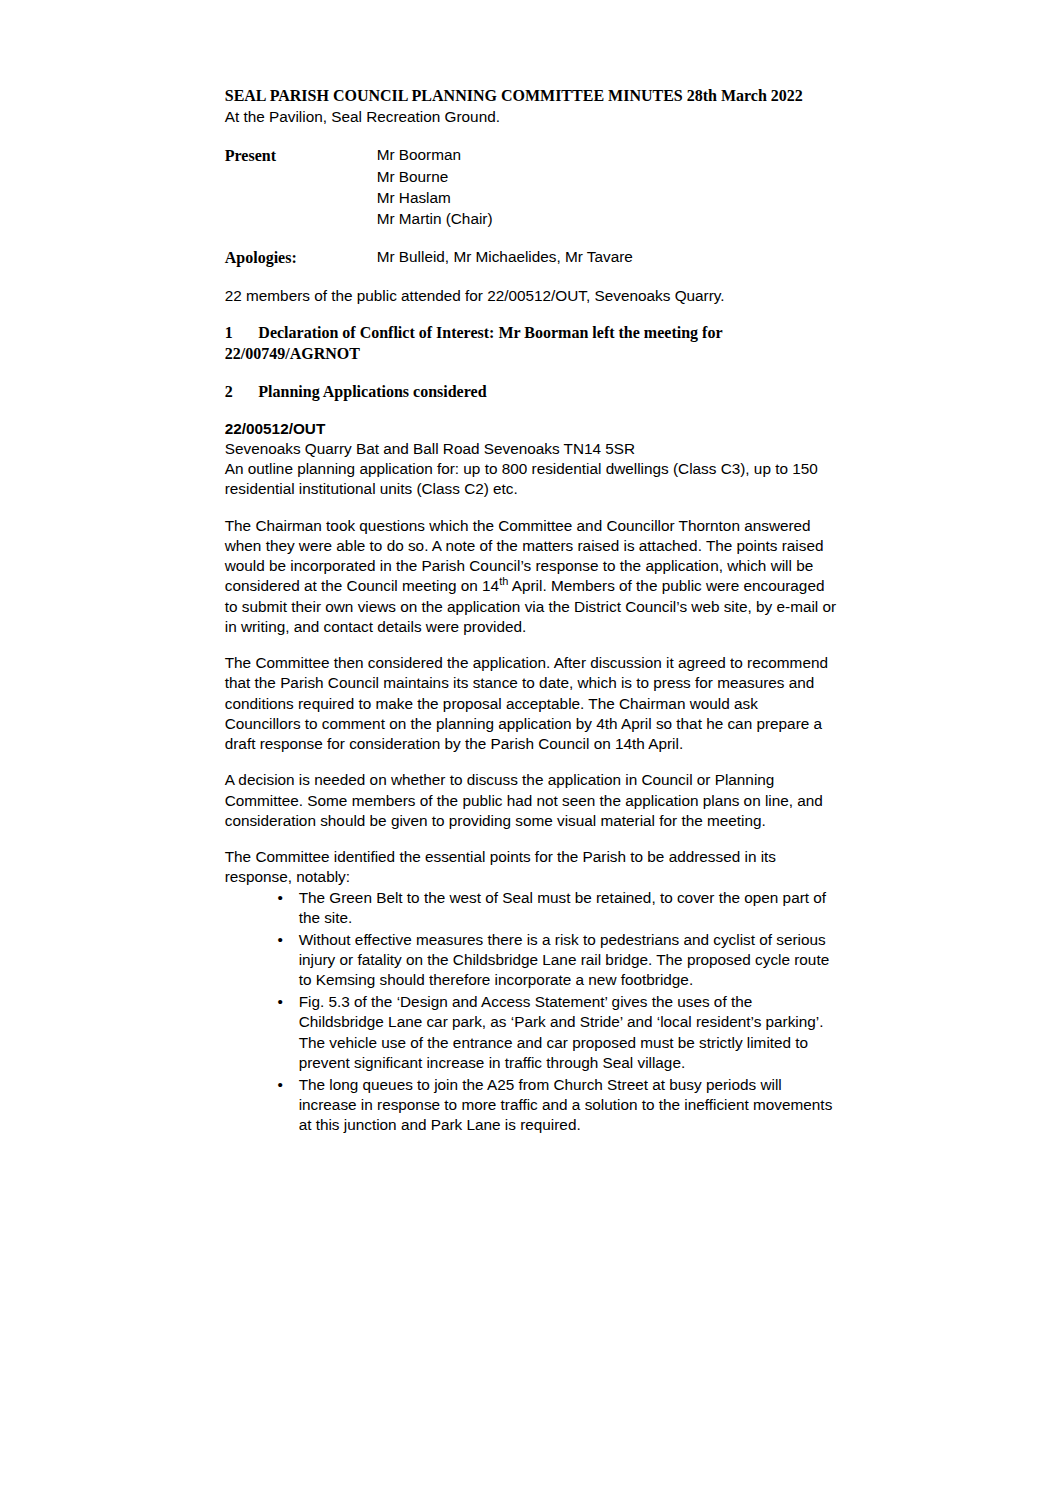SEAL PARISH COUNCIL PLANNING COMMITTEE MINUTES 28th March 2022
At the Pavilion, Seal Recreation Ground.
| Present | Mr Boorman |
| | Mr Bourne |
| | Mr Haslam |
| | Mr Martin (Chair) |
| Apologies: | Mr Bulleid, Mr Michaelides, Mr Tavare |
22 members of the public attended for 22/00512/OUT, Sevenoaks Quarry.
1 Declaration of Conflict of Interest: Mr Boorman left the meeting for 22/00749/AGRNOT
2 Planning Applications considered
22/00512/OUT
Sevenoaks Quarry Bat and Ball Road Sevenoaks TN14 5SR
An outline planning application for: up to 800 residential dwellings (Class C3), up to 150 residential institutional units (Class C2) etc.
The Chairman took questions which the Committee and Councillor Thornton answered when they were able to do so. A note of the matters raised is attached. The points raised would be incorporated in the Parish Council’s response to the application, which will be considered at the Council meeting on 14th April. Members of the public were encouraged to submit their own views on the application via the District Council’s web site, by e-mail or in writing, and contact details were provided.
The Committee then considered the application. After discussion it agreed to recommend that the Parish Council maintains its stance to date, which is to press for measures and conditions required to make the proposal acceptable. The Chairman would ask Councillors to comment on the planning application by 4th April so that he can prepare a draft response for consideration by the Parish Council on 14th April.
A decision is needed on whether to discuss the application in Council or Planning Committee. Some members of the public had not seen the application plans on line, and consideration should be given to providing some visual material for the meeting.
The Committee identified the essential points for the Parish to be addressed in its response, notably:
The Green Belt to the west of Seal must be retained, to cover the open part of the site.
Without effective measures there is a risk to pedestrians and cyclist of serious injury or fatality on the Childsbridge Lane rail bridge. The proposed cycle route to Kemsing should therefore incorporate a new footbridge.
Fig. 5.3 of the ‘Design and Access Statement’ gives the uses of the Childsbridge Lane car park, as ‘Park and Stride’ and ‘local resident’s parking’. The vehicle use of the entrance and car proposed must be strictly limited to prevent significant increase in traffic through Seal village.
The long queues to join the A25 from Church Street at busy periods will increase in response to more traffic and a solution to the inefficient movements at this junction and Park Lane is required.